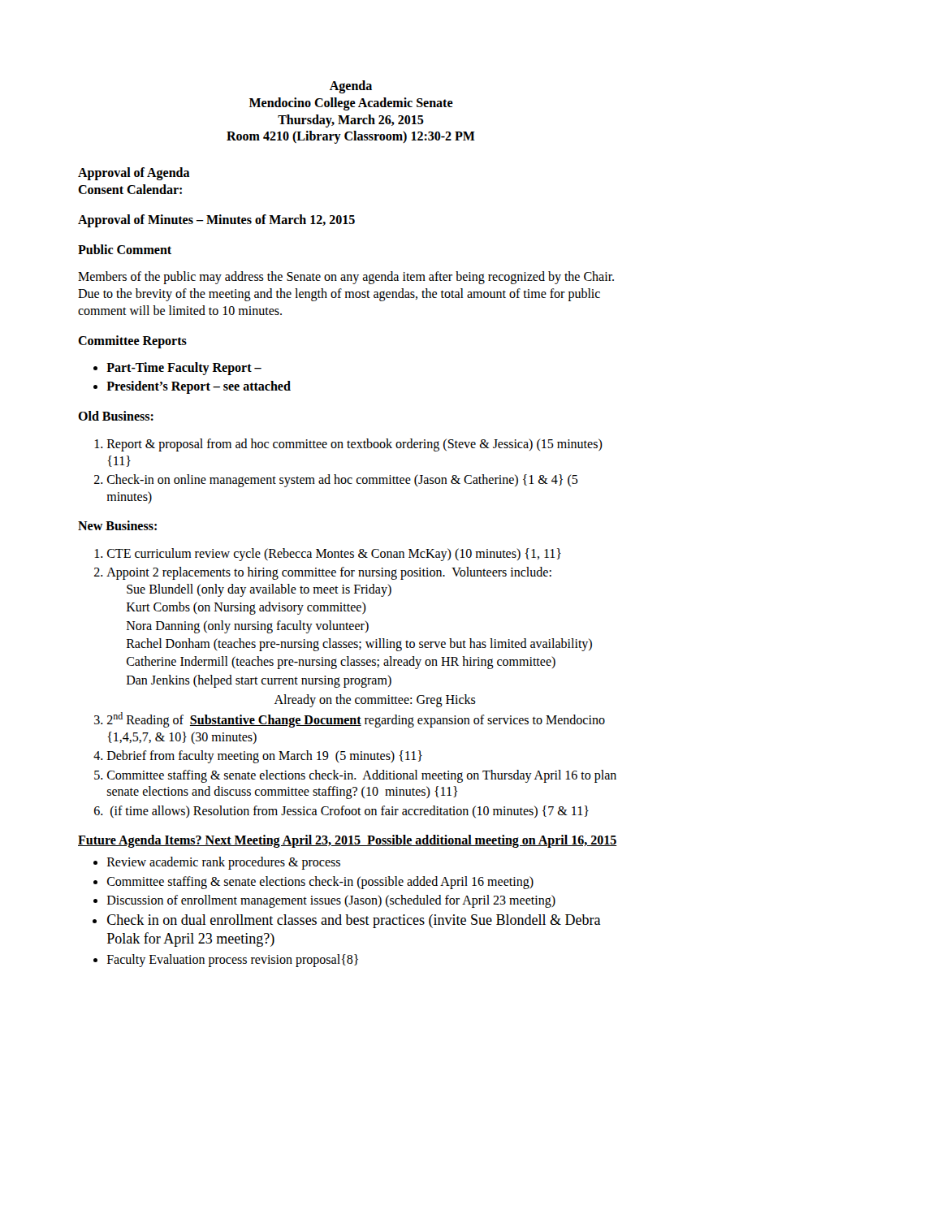Agenda
Mendocino College Academic Senate
Thursday, March 26, 2015
Room 4210 (Library Classroom) 12:30-2 PM
Approval of Agenda
Consent Calendar:
Approval of Minutes – Minutes of March 12, 2015
Public Comment
Members of the public may address the Senate on any agenda item after being recognized by the Chair. Due to the brevity of the meeting and the length of most agendas, the total amount of time for public comment will be limited to 10 minutes.
Committee Reports
Part-Time Faculty Report –
President’s Report – see attached
Old Business:
Report & proposal from ad hoc committee on textbook ordering (Steve & Jessica) (15 minutes) {11}
Check-in on online management system ad hoc committee (Jason & Catherine) {1 & 4} (5 minutes)
New Business:
CTE curriculum review cycle (Rebecca Montes & Conan McKay) (10 minutes) {1, 11}
Appoint 2 replacements to hiring committee for nursing position. Volunteers include:
Sue Blundell (only day available to meet is Friday)
Kurt Combs (on Nursing advisory committee)
Nora Danning (only nursing faculty volunteer)
Rachel Donham (teaches pre-nursing classes; willing to serve but has limited availability)
Catherine Indermill (teaches pre-nursing classes; already on HR hiring committee)
Dan Jenkins (helped start current nursing program)
Already on the committee: Greg Hicks
2nd Reading of Substantive Change Document regarding expansion of services to Mendocino {1,4,5,7, & 10} (30 minutes)
Debrief from faculty meeting on March 19 (5 minutes) {11}
Committee staffing & senate elections check-in. Additional meeting on Thursday April 16 to plan senate elections and discuss committee staffing? (10 minutes) {11}
(if time allows) Resolution from Jessica Crofoot on fair accreditation (10 minutes) {7 & 11}
Future Agenda Items? Next Meeting April 23, 2015 Possible additional meeting on April 16, 2015
Review academic rank procedures & process
Committee staffing & senate elections check-in (possible added April 16 meeting)
Discussion of enrollment management issues (Jason) (scheduled for April 23 meeting)
Check in on dual enrollment classes and best practices (invite Sue Blondell & Debra Polak for April 23 meeting?)
Faculty Evaluation process revision proposal{8}